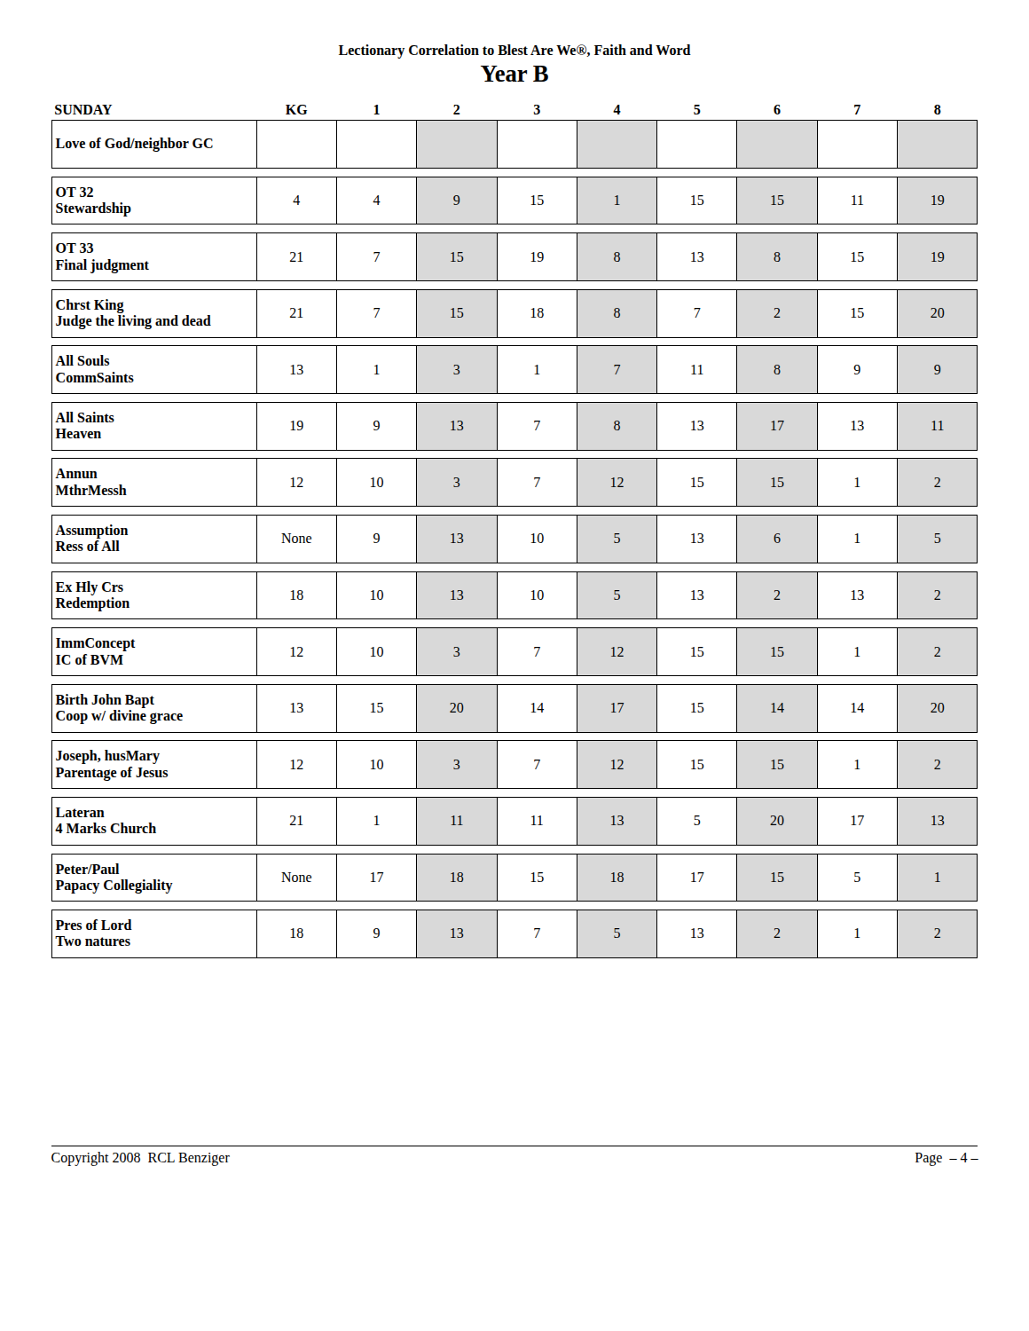Lectionary Correlation to Blest Are We®, Faith and Word
Year B
| SUNDAY | KG | 1 | 2 | 3 | 4 | 5 | 6 | 7 | 8 |
| --- | --- | --- | --- | --- | --- | --- | --- | --- | --- |
| Love of God/neighbor GC | | | | | | | | | |
| OT 32 Stewardship | 4 | 4 | 9 | 15 | 1 | 15 | 15 | 11 | 19 |
| OT 33 Final judgment | 21 | 7 | 15 | 19 | 8 | 13 | 8 | 15 | 19 |
| Chrst King Judge the living and dead | 21 | 7 | 15 | 18 | 8 | 7 | 2 | 15 | 20 |
| All Souls CommSaints | 13 | 1 | 3 | 1 | 7 | 11 | 8 | 9 | 9 |
| All Saints Heaven | 19 | 9 | 13 | 7 | 8 | 13 | 17 | 13 | 11 |
| Annun MthrMessh | 12 | 10 | 3 | 7 | 12 | 15 | 15 | 1 | 2 |
| Assumption Ress of All | None | 9 | 13 | 10 | 5 | 13 | 6 | 1 | 5 |
| Ex Hly Crs Redemption | 18 | 10 | 13 | 10 | 5 | 13 | 2 | 13 | 2 |
| ImmConcept IC of BVM | 12 | 10 | 3 | 7 | 12 | 15 | 15 | 1 | 2 |
| Birth John Bapt Coop w/ divine grace | 13 | 15 | 20 | 14 | 17 | 15 | 14 | 14 | 20 |
| Joseph, husMary Parentage of Jesus | 12 | 10 | 3 | 7 | 12 | 15 | 15 | 1 | 2 |
| Lateran 4 Marks Church | 21 | 1 | 11 | 11 | 13 | 5 | 20 | 17 | 13 |
| Peter/Paul Papacy Collegiality | None | 17 | 18 | 15 | 18 | 17 | 15 | 5 | 1 |
| Pres of Lord Two natures | 18 | 9 | 13 | 7 | 5 | 13 | 2 | 1 | 2 |
Copyright 2008 RCL Benziger
Page – 4 –